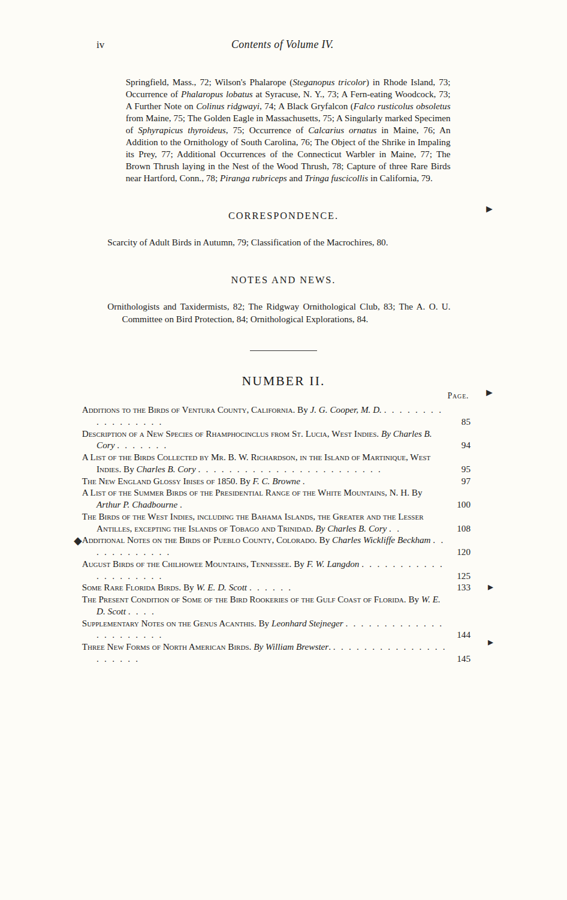iv
Contents of Volume IV.
Springfield, Mass., 72; Wilson's Phalarope (Steganopus tricolor) in Rhode Island, 73; Occurrence of Phalaropus lobatus at Syracuse, N. Y., 73; A Fern-eating Woodcock, 73; A Further Note on Colinus ridgwayi, 74; A Black Gryfalcon (Falco rusticolus obsoletus from Maine, 75; The Golden Eagle in Massachusetts, 75; A Singularly marked Specimen of Sphyrapicus thyroideus, 75; Occurrence of Calcarius ornatus in Maine, 76; An Addition to the Ornithology of South Carolina, 76; The Object of the Shrike in Impaling its Prey, 77; Additional Occurrences of the Connecticut Warbler in Maine, 77; The Brown Thrush laying in the Nest of the Wood Thrush, 78; Capture of three Rare Birds near Hartford, Conn., 78; Piranga rubriceps and Tringa fuscicollis in California, 79.
CORRESPONDENCE.
Scarcity of Adult Birds in Autumn, 79; Classification of the Macrochires, 80.
NOTES AND NEWS.
Ornithologists and Taxidermists, 82; The Ridgway Ornithological Club, 83; The A. O. U. Committee on Bird Protection, 84; Ornithological Explorations, 84.
NUMBER II.
Page.
| Additions to the Birds of Ventura County, California. By J. G. Cooper, M. D. . . . . . . . . . . . . . . . . . | 85 |
| Description of a New Species of Rhamphocinclus from St. Lucia, West Indies. By Charles B. Cory . . . . . . . | 94 |
| A List of the Birds Collected by Mr. B. W. Richardson, in the Island of Martinique, West Indies. By Charles B. Cory . . . . . . . . . . . . . . . . . . . . . . . . | 95 |
| The New England Glossy Ibises of 1850. By F. C. Browne . | 97 |
| A List of the Summer Birds of the Presidential Range of the White Mountains, N. H. By Arthur P. Chadbourne . | 100 |
| The Birds of the West Indies, including the Bahama Islands, the Greater and the Lesser Antilles, excepting the Islands of Tobago and Trinidad. By Charles B. Cory . . | 108 |
| Additional Notes on the Birds of Pueblo County, Colorado. By Charles Wickliffe Beckham . . . . . . . . . . . . | 120 |
| August Birds of the Chilhowee Mountains, Tennessee. By F. W. Langdon . . . . . . . . . . . . . . . . . . . . | 125 |
| Some Rare Florida Birds. By W. E. D. Scott . . . . . . | 133 |
| The Present Condition of Some of the Bird Rookeries of the Gulf Coast of Florida. By W. E. D. Scott . . . . | |
| Supplementary Notes on the Genus Acanthis. By Leonhard Stejneger . . . . . . . . . . . . . . . . . . . . . . | 144 |
| Three New Forms of North American Birds. By William Brewster . . . . . . . . . . . . . . . . . . . . . . | 145 |
►
►
◆
▸
▸